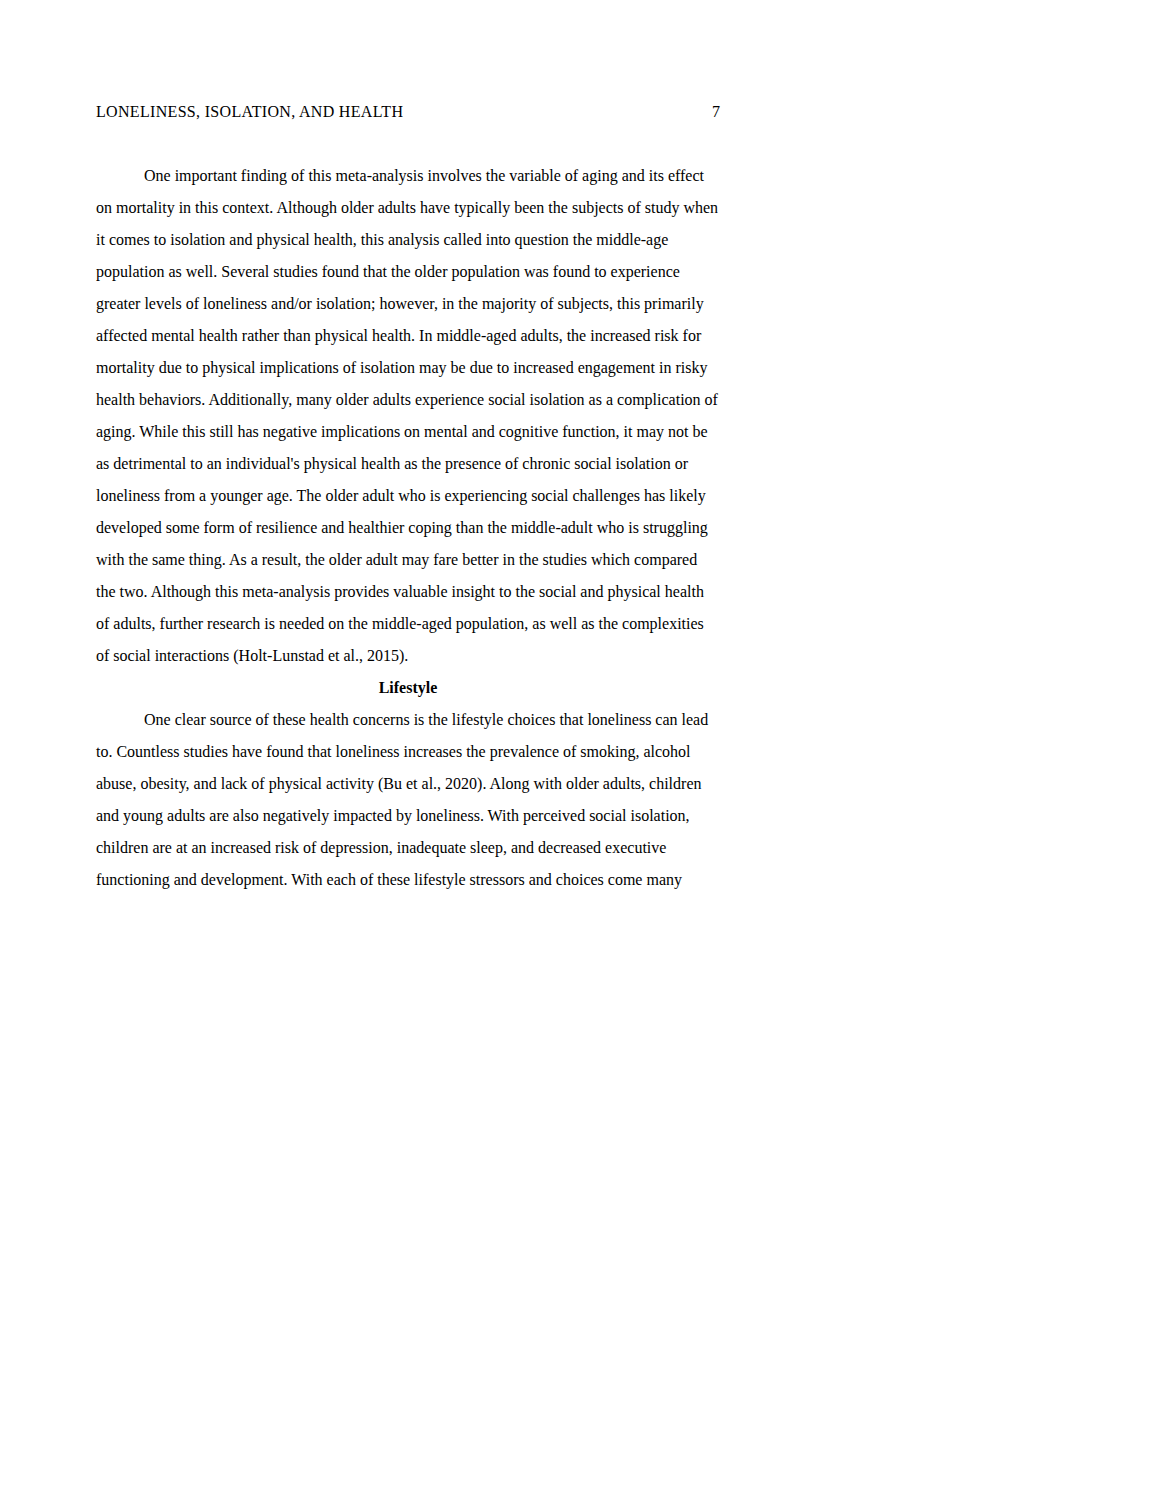Loneliness, Isolation, and Health 7
One important finding of this meta-analysis involves the variable of aging and its effect on mortality in this context. Although older adults have typically been the subjects of study when it comes to isolation and physical health, this analysis called into question the middle-age population as well. Several studies found that the older population was found to experience greater levels of loneliness and/or isolation; however, in the majority of subjects, this primarily affected mental health rather than physical health. In middle-aged adults, the increased risk for mortality due to physical implications of isolation may be due to increased engagement in risky health behaviors. Additionally, many older adults experience social isolation as a complication of aging. While this still has negative implications on mental and cognitive function, it may not be as detrimental to an individual's physical health as the presence of chronic social isolation or loneliness from a younger age. The older adult who is experiencing social challenges has likely developed some form of resilience and healthier coping than the middle-adult who is struggling with the same thing. As a result, the older adult may fare better in the studies which compared the two. Although this meta-analysis provides valuable insight to the social and physical health of adults, further research is needed on the middle-aged population, as well as the complexities of social interactions (Holt-Lunstad et al., 2015).
Lifestyle
One clear source of these health concerns is the lifestyle choices that loneliness can lead to. Countless studies have found that loneliness increases the prevalence of smoking, alcohol abuse, obesity, and lack of physical activity (Bu et al., 2020). Along with older adults, children and young adults are also negatively impacted by loneliness. With perceived social isolation, children are at an increased risk of depression, inadequate sleep, and decreased executive functioning and development. With each of these lifestyle stressors and choices come many